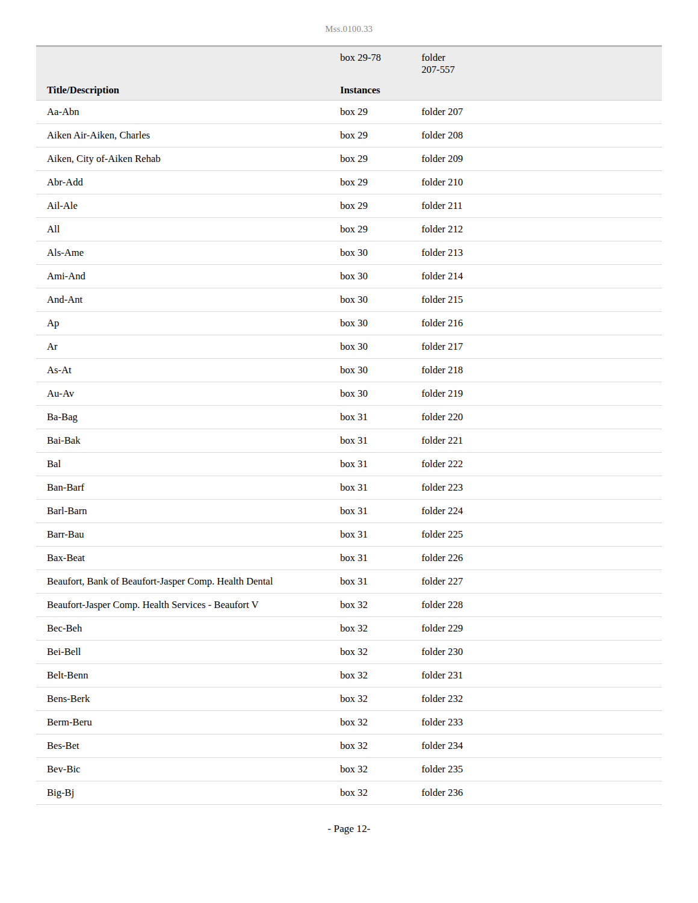Mss.0100.33
| | box 29-78 | folder 207-557 |
| Title/Description | Instances | |
| Aa-Abn | box 29 | folder 207 |
| Aiken Air-Aiken, Charles | box 29 | folder 208 |
| Aiken, City of-Aiken Rehab | box 29 | folder 209 |
| Abr-Add | box 29 | folder 210 |
| Ail-Ale | box 29 | folder 211 |
| All | box 29 | folder 212 |
| Als-Ame | box 30 | folder 213 |
| Ami-And | box 30 | folder 214 |
| And-Ant | box 30 | folder 215 |
| Ap | box 30 | folder 216 |
| Ar | box 30 | folder 217 |
| As-At | box 30 | folder 218 |
| Au-Av | box 30 | folder 219 |
| Ba-Bag | box 31 | folder 220 |
| Bai-Bak | box 31 | folder 221 |
| Bal | box 31 | folder 222 |
| Ban-Barf | box 31 | folder 223 |
| Barl-Barn | box 31 | folder 224 |
| Barr-Bau | box 31 | folder 225 |
| Bax-Beat | box 31 | folder 226 |
| Beaufort, Bank of Beaufort-Jasper Comp. Health Dental | box 31 | folder 227 |
| Beaufort-Jasper Comp. Health Services - Beaufort V | box 32 | folder 228 |
| Bec-Beh | box 32 | folder 229 |
| Bei-Bell | box 32 | folder 230 |
| Belt-Benn | box 32 | folder 231 |
| Bens-Berk | box 32 | folder 232 |
| Berm-Beru | box 32 | folder 233 |
| Bes-Bet | box 32 | folder 234 |
| Bev-Bic | box 32 | folder 235 |
| Big-Bj | box 32 | folder 236 |
- Page 12-